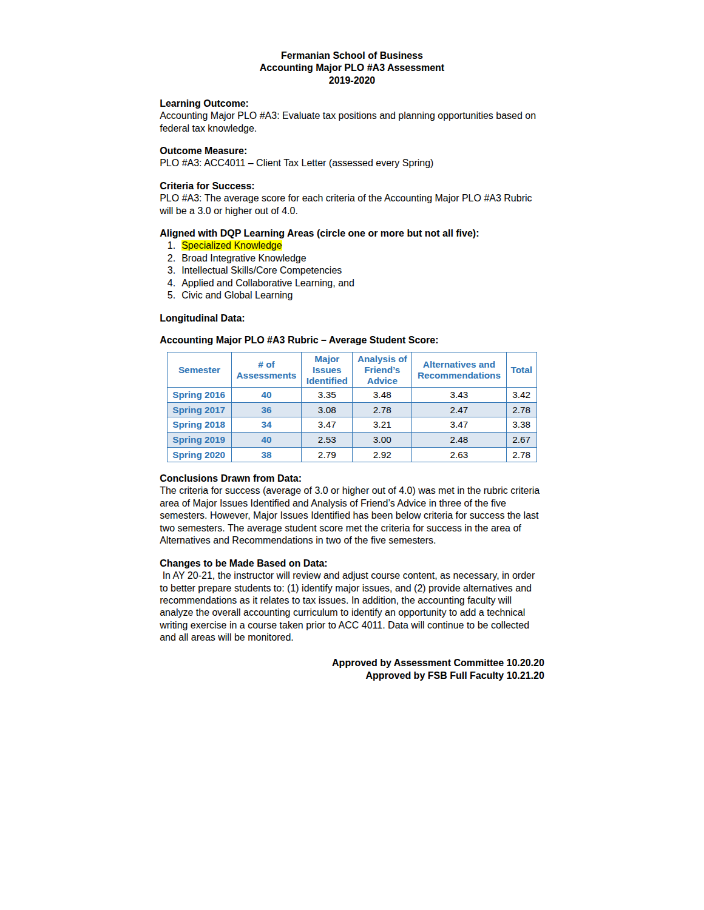Fermanian School of Business Accounting Major PLO #A3 Assessment 2019-2020
Learning Outcome:
Accounting Major PLO #A3: Evaluate tax positions and planning opportunities based on federal tax knowledge.
Outcome Measure:
PLO #A3: ACC4011 – Client Tax Letter (assessed every Spring)
Criteria for Success:
PLO #A3: The average score for each criteria of the Accounting Major PLO #A3 Rubric will be a 3.0 or higher out of 4.0.
Aligned with DQP Learning Areas (circle one or more but not all five):
Specialized Knowledge
Broad Integrative Knowledge
Intellectual Skills/Core Competencies
Applied and Collaborative Learning, and
Civic and Global Learning
Longitudinal Data:
Accounting Major PLO #A3 Rubric – Average Student Score:
| Semester | # of Assessments | Major Issues Identified | Analysis of Friend’s Advice | Alternatives and Recommendations | Total |
| --- | --- | --- | --- | --- | --- |
| Spring 2016 | 40 | 3.35 | 3.48 | 3.43 | 3.42 |
| Spring 2017 | 36 | 3.08 | 2.78 | 2.47 | 2.78 |
| Spring 2018 | 34 | 3.47 | 3.21 | 3.47 | 3.38 |
| Spring 2019 | 40 | 2.53 | 3.00 | 2.48 | 2.67 |
| Spring 2020 | 38 | 2.79 | 2.92 | 2.63 | 2.78 |
Conclusions Drawn from Data:
The criteria for success (average of 3.0 or higher out of 4.0) was met in the rubric criteria area of Major Issues Identified and Analysis of Friend’s Advice in three of the five semesters. However, Major Issues Identified has been below criteria for success the last two semesters. The average student score met the criteria for success in the area of Alternatives and Recommendations in two of the five semesters.
Changes to be Made Based on Data:
In AY 20-21, the instructor will review and adjust course content, as necessary, in order to better prepare students to: (1) identify major issues, and (2) provide alternatives and recommendations as it relates to tax issues. In addition, the accounting faculty will analyze the overall accounting curriculum to identify an opportunity to add a technical writing exercise in a course taken prior to ACC 4011. Data will continue to be collected and all areas will be monitored.
Approved by Assessment Committee 10.20.20 Approved by FSB Full Faculty 10.21.20